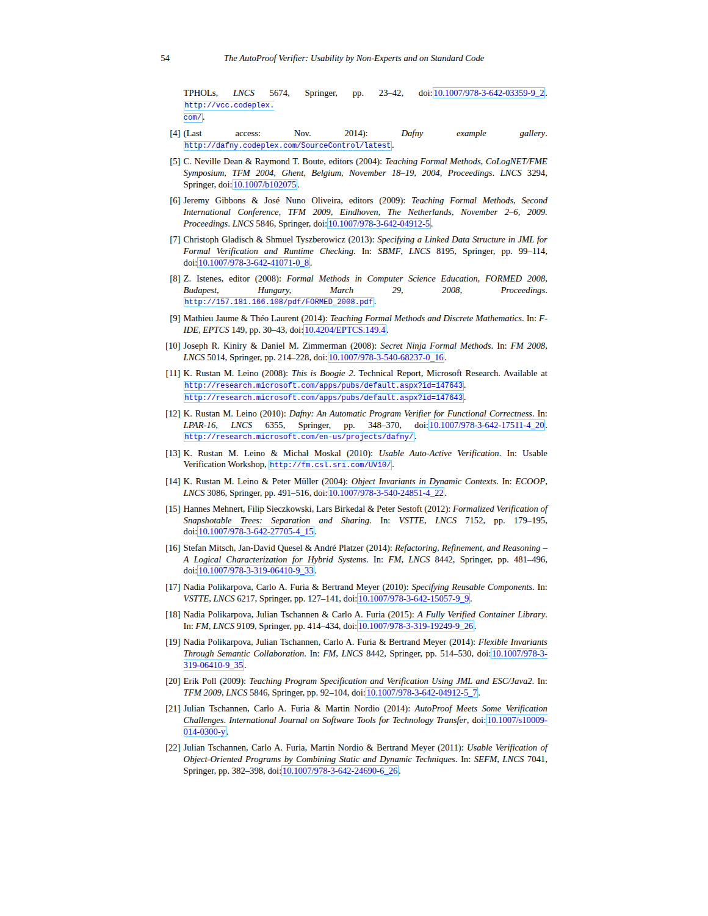54
The AutoProof Verifier: Usability by Non-Experts and on Standard Code
TPHOLs, LNCS 5674, Springer, pp. 23–42, doi:10.1007/978-3-642-03359-9_2. http://vcc.codeplex.
com/.
[4](Last access: Nov. 2014): Dafny example gallery. http://dafny.codeplex.com/SourceControl/latest.
[5] C. Neville Dean & Raymond T. Boute, editors (2004): Teaching Formal Methods, CoLogNET/FME Symposium, TFM 2004, Ghent, Belgium, November 18–19, 2004, Proceedings. LNCS 3294, Springer, doi:10.1007/b102075.
[6] Jeremy Gibbons & José Nuno Oliveira, editors (2009): Teaching Formal Methods, Second International Conference, TFM 2009, Eindhoven, The Netherlands, November 2–6, 2009. Proceedings. LNCS 5846, Springer, doi:10.1007/978-3-642-04912-5.
[7] Christoph Gladisch & Shmuel Tyszberowicz (2013): Specifying a Linked Data Structure in JML for Formal Verification and Runtime Checking. In: SBMF, LNCS 8195, Springer, pp. 99–114, doi:10.1007/978-3-642-41071-0_8.
[8] Z. Istenes, editor (2008): Formal Methods in Computer Science Education, FORMED 2008, Budapest, Hungary, March 29, 2008, Proceedings. http://157.181.166.108/pdf/FORMED_2008.pdf.
[9] Mathieu Jaume & Théo Laurent (2014): Teaching Formal Methods and Discrete Mathematics. In: F-IDE, EPTCS 149, pp. 30–43, doi:10.4204/EPTCS.149.4.
[10] Joseph R. Kiniry & Daniel M. Zimmerman (2008): Secret Ninja Formal Methods. In: FM 2008, LNCS 5014, Springer, pp. 214–228, doi:10.1007/978-3-540-68237-0_16.
[11] K. Rustan M. Leino (2008): This is Boogie 2. Technical Report, Microsoft Research. Available at http://research.microsoft.com/apps/pubs/default.aspx?id=147643. http://research.microsoft.com/apps/pubs/default.aspx?id=147643.
[12] K. Rustan M. Leino (2010): Dafny: An Automatic Program Verifier for Functional Correctness. In: LPAR-16, LNCS 6355, Springer, pp. 348–370, doi:10.1007/978-3-642-17511-4_20. http://research.microsoft.com/en-us/projects/dafny/.
[13] K. Rustan M. Leino & Michał Moskal (2010): Usable Auto-Active Verification. In: Usable Verification Workshop, http://fm.csl.sri.com/UV10/.
[14] K. Rustan M. Leino & Peter Müller (2004): Object Invariants in Dynamic Contexts. In: ECOOP, LNCS 3086, Springer, pp. 491–516, doi:10.1007/978-3-540-24851-4_22.
[15] Hannes Mehnert, Filip Sieczkowski, Lars Birkedal & Peter Sestoft (2012): Formalized Verification of Snapshotable Trees: Separation and Sharing. In: VSTTE, LNCS 7152, pp. 179–195, doi:10.1007/978-3-642-27705-4_15.
[16] Stefan Mitsch, Jan-David Quesel & André Platzer (2014): Refactoring, Refinement, and Reasoning – A Logical Characterization for Hybrid Systems. In: FM, LNCS 8442, Springer, pp. 481–496, doi:10.1007/978-3-319-06410-9_33.
[17] Nadia Polikarpova, Carlo A. Furia & Bertrand Meyer (2010): Specifying Reusable Components. In: VSTTE, LNCS 6217, Springer, pp. 127–141, doi:10.1007/978-3-642-15057-9_9.
[18] Nadia Polikarpova, Julian Tschannen & Carlo A. Furia (2015): A Fully Verified Container Library. In: FM, LNCS 9109, Springer, pp. 414–434, doi:10.1007/978-3-319-19249-9_26.
[19] Nadia Polikarpova, Julian Tschannen, Carlo A. Furia & Bertrand Meyer (2014): Flexible Invariants Through Semantic Collaboration. In: FM, LNCS 8442, Springer, pp. 514–530, doi:10.1007/978-3-319-06410-9_35.
[20] Erik Poll (2009): Teaching Program Specification and Verification Using JML and ESC/Java2. In: TFM 2009, LNCS 5846, Springer, pp. 92–104, doi:10.1007/978-3-642-04912-5_7.
[21] Julian Tschannen, Carlo A. Furia & Martin Nordio (2014): AutoProof Meets Some Verification Challenges. International Journal on Software Tools for Technology Transfer, doi:10.1007/s10009-014-0300-y.
[22] Julian Tschannen, Carlo A. Furia, Martin Nordio & Bertrand Meyer (2011): Usable Verification of Object-Oriented Programs by Combining Static and Dynamic Techniques. In: SEFM, LNCS 7041, Springer, pp. 382–398, doi:10.1007/978-3-642-24690-6_26.